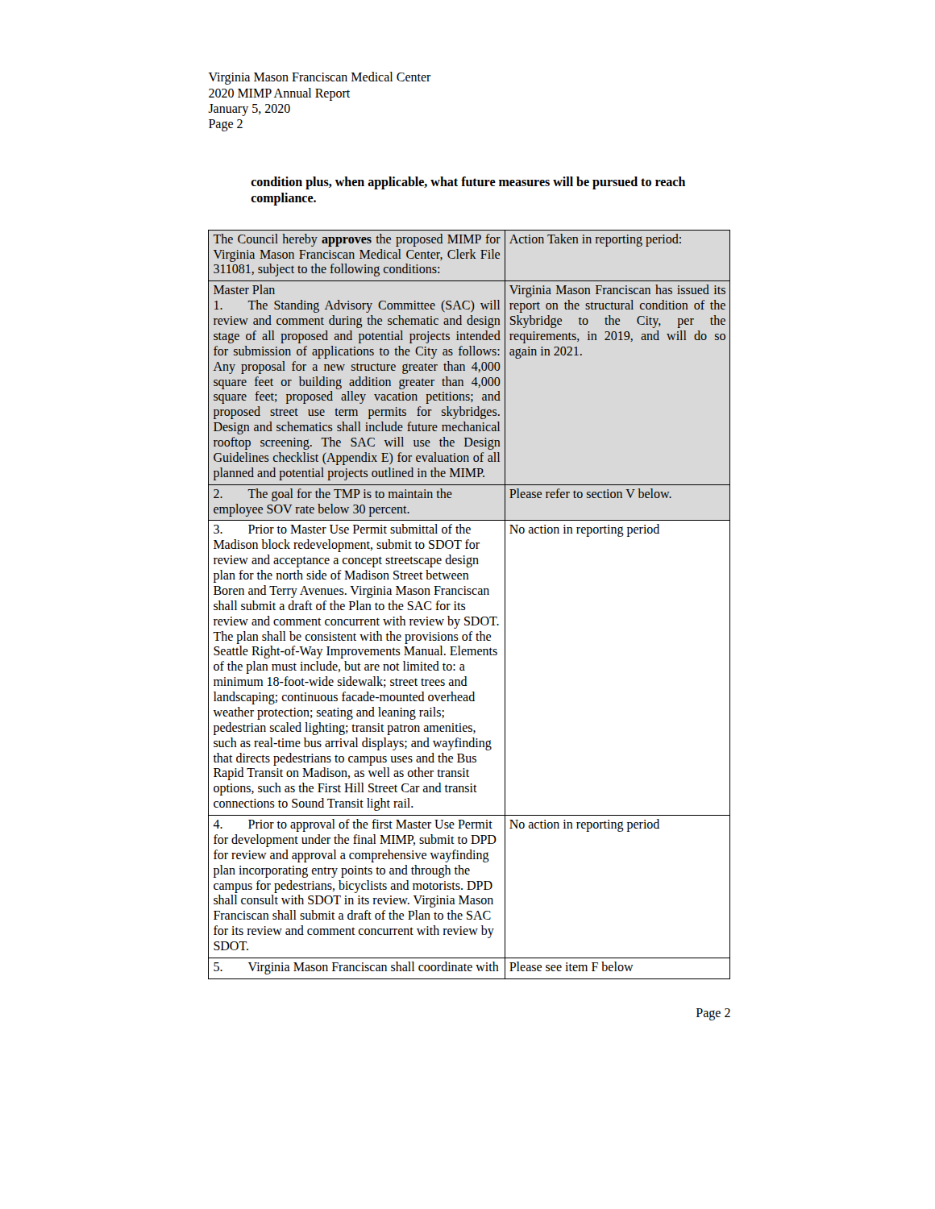Virginia Mason Franciscan Medical Center
2020 MIMP Annual Report
January 5, 2020
Page 2
condition plus, when applicable, what future measures will be pursued to reach compliance.
| The Council hereby approves the proposed MIMP for Virginia Mason Franciscan Medical Center, Clerk File 311081, subject to the following conditions: | Action Taken in reporting period: |
| Master Plan 1. The Standing Advisory Committee (SAC) will review and comment during the schematic and design stage of all proposed and potential projects intended for submission of applications to the City as follows: Any proposal for a new structure greater than 4,000 square feet or building addition greater than 4,000 square feet; proposed alley vacation petitions; and proposed street use term permits for skybridges. Design and schematics shall include future mechanical rooftop screening. The SAC will use the Design Guidelines checklist (Appendix E) for evaluation of all planned and potential projects outlined in the MIMP. | Virginia Mason Franciscan has issued its report on the structural condition of the Skybridge to the City, per the requirements, in 2019, and will do so again in 2021. |
| 2. The goal for the TMP is to maintain the employee SOV rate below 30 percent. | Please refer to section V below. |
| 3. Prior to Master Use Permit submittal of the Madison block redevelopment, submit to SDOT for review and acceptance a concept streetscape design plan for the north side of Madison Street between Boren and Terry Avenues. Virginia Mason Franciscan shall submit a draft of the Plan to the SAC for its review and comment concurrent with review by SDOT. The plan shall be consistent with the provisions of the Seattle Right-of-Way Improvements Manual. Elements of the plan must include, but are not limited to: a minimum 18-foot-wide sidewalk; street trees and landscaping; continuous facade-mounted overhead weather protection; seating and leaning rails; pedestrian scaled lighting; transit patron amenities, such as real-time bus arrival displays; and wayfinding that directs pedestrians to campus uses and the Bus Rapid Transit on Madison, as well as other transit options, such as the First Hill Street Car and transit connections to Sound Transit light rail. | No action in reporting period |
| 4. Prior to approval of the first Master Use Permit for development under the final MIMP, submit to DPD for review and approval a comprehensive wayfinding plan incorporating entry points to and through the campus for pedestrians, bicyclists and motorists. DPD shall consult with SDOT in its review. Virginia Mason Franciscan shall submit a draft of the Plan to the SAC for its review and comment concurrent with review by SDOT. | No action in reporting period |
| 5. Virginia Mason Franciscan shall coordinate with | Please see item F below |
Page 2